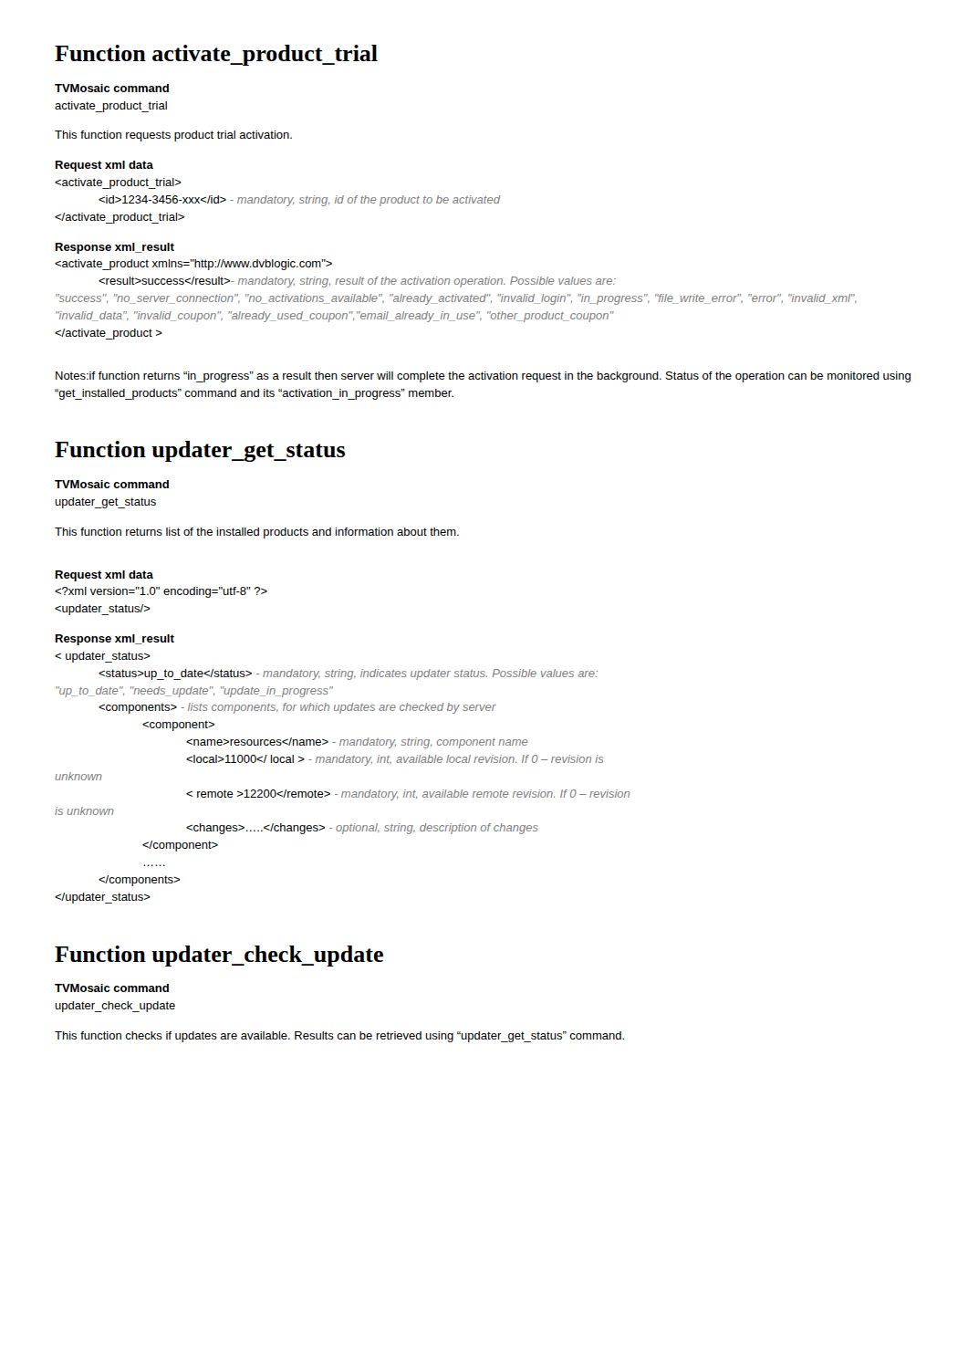Function activate_product_trial
TVMosaic command
activate_product_trial
This function requests product trial activation.
Request xml data
<activate_product_trial>
<id>1234-3456-xxx</id> - mandatory, string, id of the product to be activated
</activate_product_trial>
Response xml_result
<activate_product xmlns="http://www.dvblogic.com">
<result>success</result>- mandatory, string, result of the activation operation. Possible values are:
"success", "no_server_connection", "no_activations_available", "already_activated", "invalid_login", "in_progress", "file_write_error", "error", "invalid_xml", "invalid_data", "invalid_coupon", "already_used_coupon","email_already_in_use", "other_product_coupon"
</activate_product >
Notes:if function returns “in_progress” as a result then server will complete the activation request in the background. Status of the operation can be monitored using “get_installed_products” command and its “activation_in_progress” member.
Function updater_get_status
TVMosaic command
updater_get_status
This function returns list of the installed products and information about them.
Request xml data
<?xml version="1.0" encoding="utf-8" ?>
<updater_status/>
Response xml_result
< updater_status>
<status>up_to_date</status> - mandatory, string, indicates updater status. Possible values are:
"up_to_date", "needs_update", "update_in_progress"
<components> - lists components, for which updates are checked by server
<component>
<name>resources</name> - mandatory, string, component name
<local>11000</ local > - mandatory, int, available local revision. If 0 – revision is
unknown
< remote >12200</remote> - mandatory, int, available remote revision. If 0 – revision
is unknown
<changes>…..</changes> - optional, string, description of changes
</component>
……
</components>
</updater_status>
Function updater_check_update
TVMosaic command
updater_check_update
This function checks if updates are available. Results can be retrieved using “updater_get_status” command.